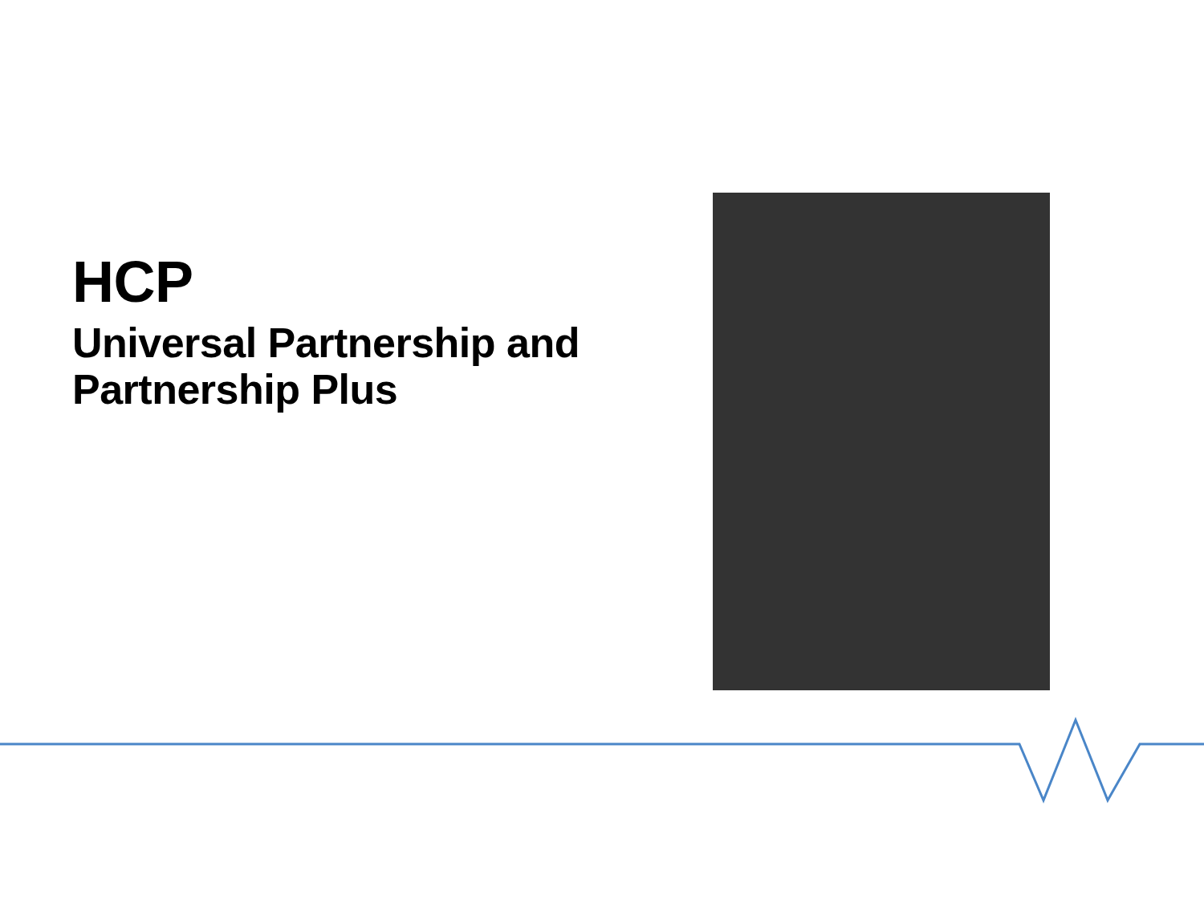HCP Universal Partnership and Partnership Plus